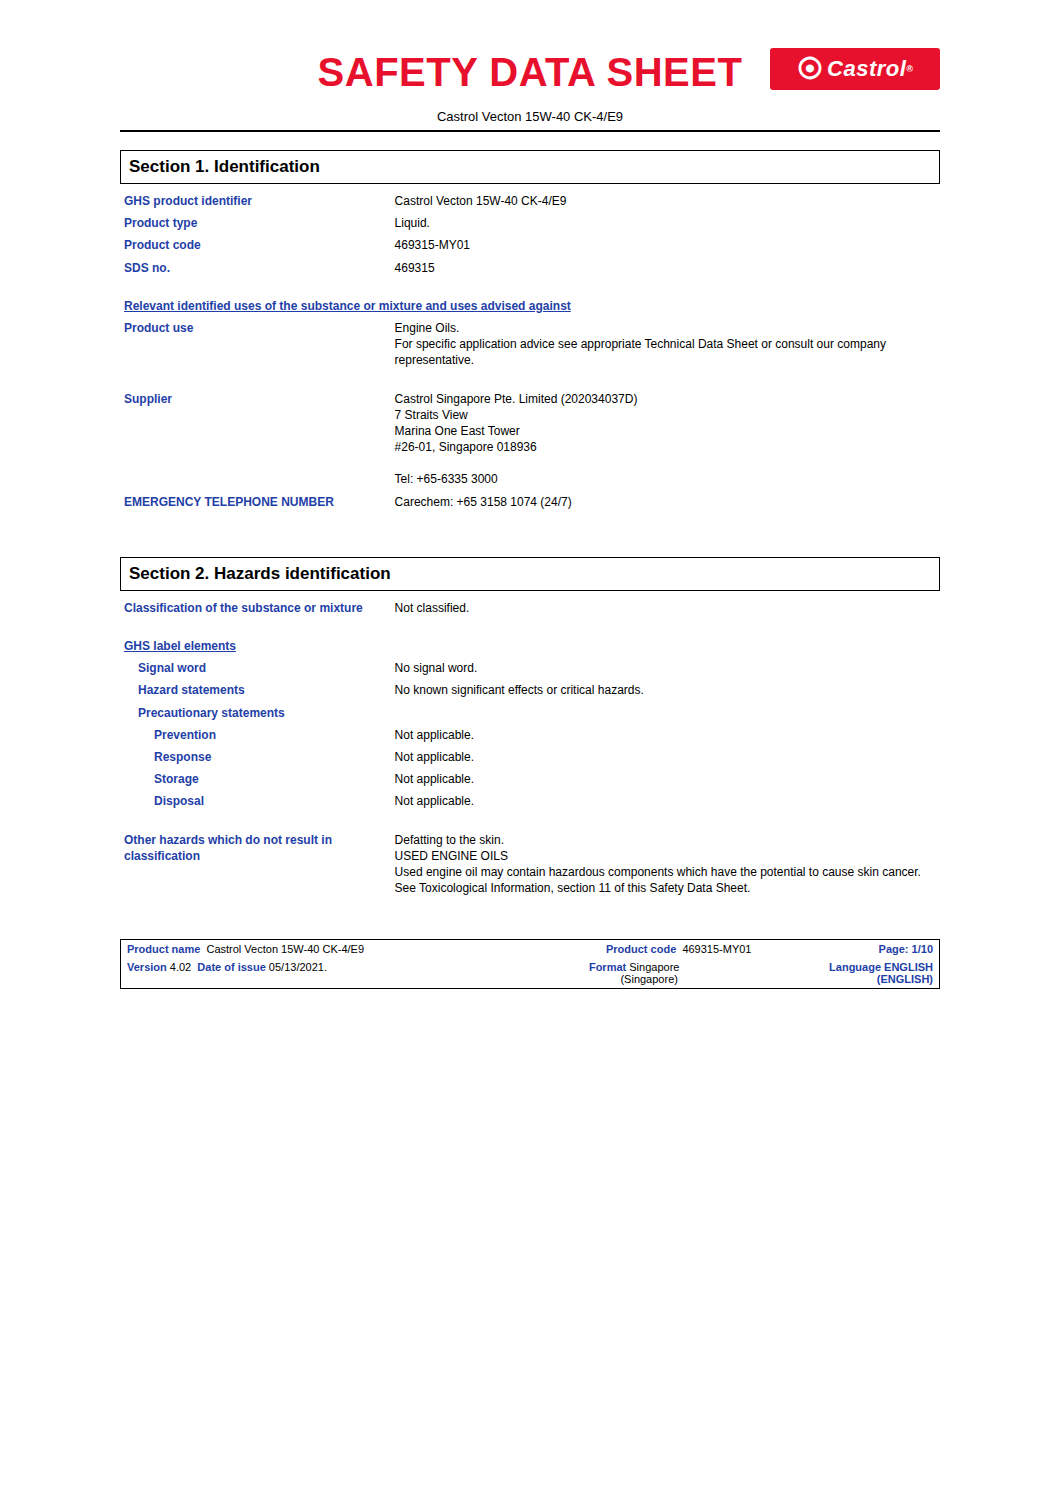SAFETY DATA SHEET
⦿Castrol®
Castrol Vecton 15W-40 CK-4/E9
Section 1. Identification
| GHS product identifier | Castrol Vecton 15W-40 CK-4/E9 |
| Product type | Liquid. |
| Product code | 469315-MY01 |
| SDS no. | 469315 |
| Relevant identified uses of the substance or mixture and uses advised against |
| Product use | Engine Oils. For specific application advice see appropriate Technical Data Sheet or consult our company representative. |
| Supplier | Castrol Singapore Pte. Limited (202034037D) 7 Straits View Marina One East Tower #26-01, Singapore 018936 Tel: +65-6335 3000 |
| EMERGENCY TELEPHONE NUMBER | Carechem: +65 3158 1074 (24/7) |
Section 2. Hazards identification
| Classification of the substance or mixture | Not classified. |
| GHS label elements |
| Signal word | No signal word. |
| Hazard statements | No known significant effects or critical hazards. |
| Precautionary statements | |
| Prevention | Not applicable. |
| Response | Not applicable. |
| Storage | Not applicable. |
| Disposal | Not applicable. |
| Other hazards which do not result in classification | Defatting to the skin. USED ENGINE OILS Used engine oil may contain hazardous components which have the potential to cause skin cancer. See Toxicological Information, section 11 of this Safety Data Sheet. |
| Product name Castrol Vecton 15W-40 CK-4/E9 | Product code 469315-MY01 | Page: 1/10 |
| Version 4.02 Date of issue 05/13/2021. | Format Singapore (Singapore) | Language ENGLISH (ENGLISH) |